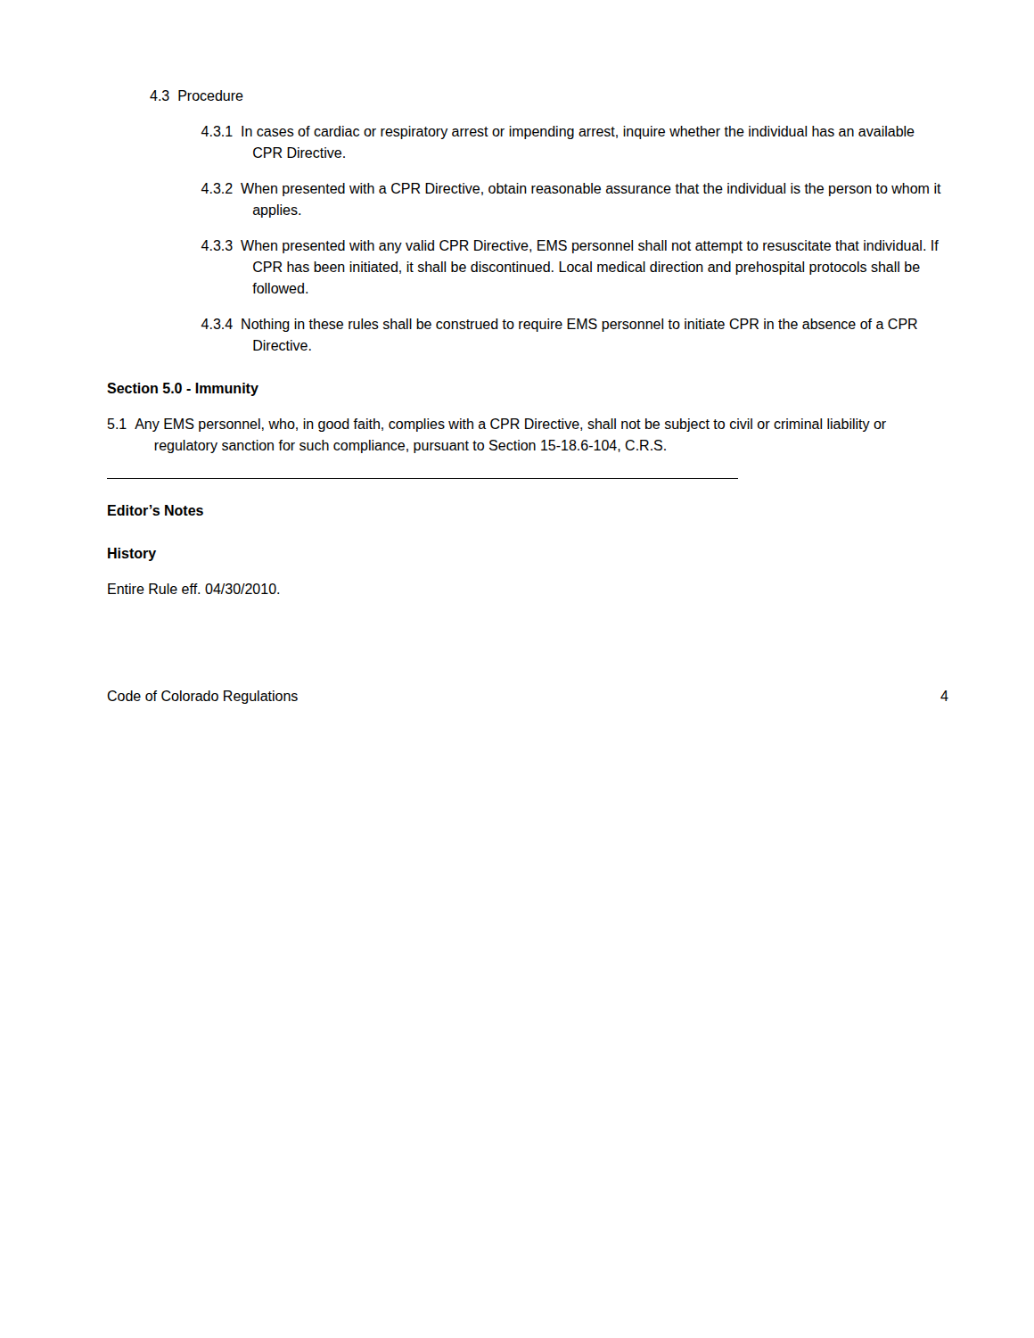4.3 Procedure
4.3.1 In cases of cardiac or respiratory arrest or impending arrest, inquire whether the individual has an available CPR Directive.
4.3.2 When presented with a CPR Directive, obtain reasonable assurance that the individual is the person to whom it applies.
4.3.3 When presented with any valid CPR Directive, EMS personnel shall not attempt to resuscitate that individual. If CPR has been initiated, it shall be discontinued. Local medical direction and prehospital protocols shall be followed.
4.3.4 Nothing in these rules shall be construed to require EMS personnel to initiate CPR in the absence of a CPR Directive.
Section 5.0 - Immunity
5.1 Any EMS personnel, who, in good faith, complies with a CPR Directive, shall not be subject to civil or criminal liability or regulatory sanction for such compliance, pursuant to Section 15-18.6-104, C.R.S.
Editor’s Notes
History
Entire Rule eff. 04/30/2010.
Code of Colorado Regulations 4